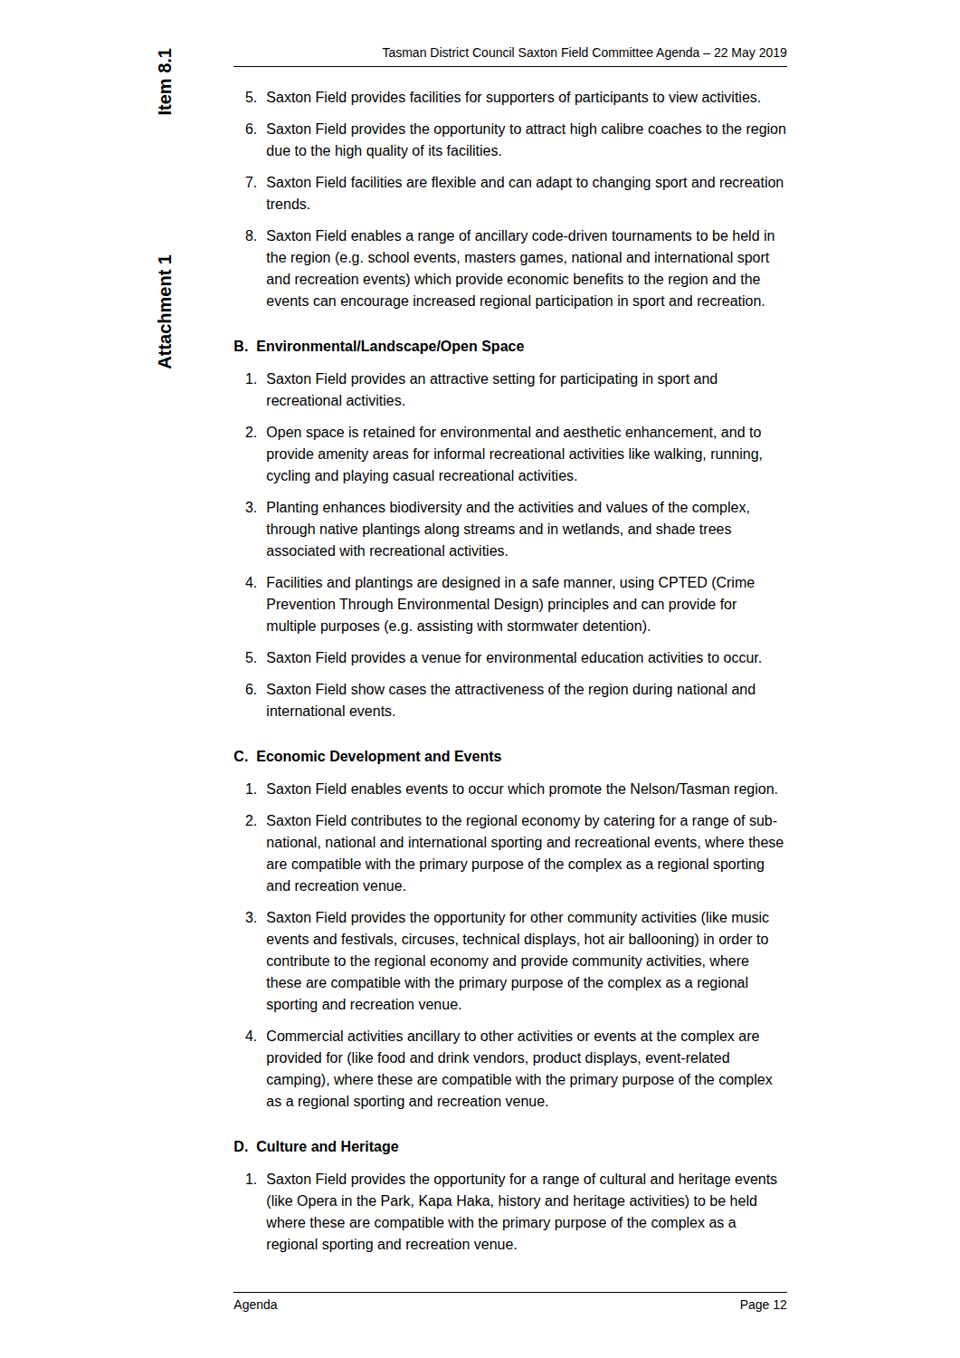Item 8.1
Attachment 1
Tasman District Council Saxton Field Committee Agenda – 22 May 2019
Saxton Field provides facilities for supporters of participants to view activities.
Saxton Field provides the opportunity to attract high calibre coaches to the region due to the high quality of its facilities.
Saxton Field facilities are flexible and can adapt to changing sport and recreation trends.
Saxton Field enables a range of ancillary code-driven tournaments to be held in the region (e.g. school events, masters games, national and international sport and recreation events) which provide economic benefits to the region and the events can encourage increased regional participation in sport and recreation.
B. Environmental/Landscape/Open Space
Saxton Field provides an attractive setting for participating in sport and recreational activities.
Open space is retained for environmental and aesthetic enhancement, and to provide amenity areas for informal recreational activities like walking, running, cycling and playing casual recreational activities.
Planting enhances biodiversity and the activities and values of the complex, through native plantings along streams and in wetlands, and shade trees associated with recreational activities.
Facilities and plantings are designed in a safe manner, using CPTED (Crime Prevention Through Environmental Design) principles and can provide for multiple purposes (e.g. assisting with stormwater detention).
Saxton Field provides a venue for environmental education activities to occur.
Saxton Field show cases the attractiveness of the region during national and international events.
C. Economic Development and Events
Saxton Field enables events to occur which promote the Nelson/Tasman region.
Saxton Field contributes to the regional economy by catering for a range of sub-national, national and international sporting and recreational events, where these are compatible with the primary purpose of the complex as a regional sporting and recreation venue.
Saxton Field provides the opportunity for other community activities (like music events and festivals, circuses, technical displays, hot air ballooning) in order to contribute to the regional economy and provide community activities, where these are compatible with the primary purpose of the complex as a regional sporting and recreation venue.
Commercial activities ancillary to other activities or events at the complex are provided for (like food and drink vendors, product displays, event-related camping), where these are compatible with the primary purpose of the complex as a regional sporting and recreation venue.
D. Culture and Heritage
Saxton Field provides the opportunity for a range of cultural and heritage events (like Opera in the Park, Kapa Haka, history and heritage activities) to be held where these are compatible with the primary purpose of the complex as a regional sporting and recreation venue.
Agenda Page 12